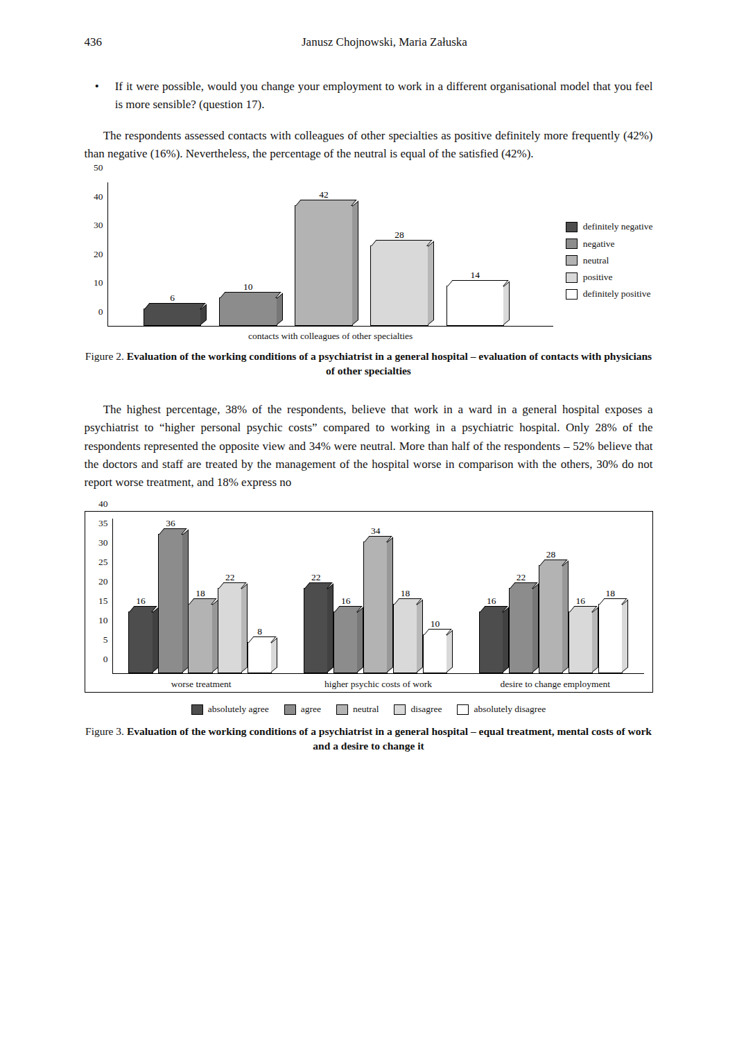436 Janusz Chojnowski, Maria Załuska
If it were possible, would you change your employment to work in a different organisational model that you feel is more sensible? (question 17).
The respondents assessed contacts with colleagues of other specialties as positive definitely more frequently (42%) than negative (16%). Nevertheless, the percentage of the neutral is equal of the satisfied (42%).
50 40 30 20 10 0
6
10
42
28
14
contacts with colleagues of other specialties
definitely negative
negative
neutral
positive
definitely positive
Figure 2. Evaluation of the working conditions of a psychiatrist in a general hospital – evaluation of contacts with physicians of other specialties
The highest percentage, 38% of the respondents, believe that work in a ward in a general hospital exposes a psychiatrist to “higher personal psychic costs” compared to working in a psychiatric hospital. Only 28% of the respondents represented the opposite view and 34% were neutral. More than half of the respondents – 52% believe that the doctors and staff are treated by the management of the hospital worse in comparison with the others, 30% do not report worse treatment, and 18% express no
40 35 30 25 20 15 10 5 0
16
36
18
22
8
22
16
34
18
10
16
22
28
16
18
worse treatment
higher psychic costs of work
desire to change employment
absolutely agree
agree
neutral
disagree
absolutely disagree
Figure 3. Evaluation of the working conditions of a psychiatrist in a general hospital – equal treatment, mental costs of work and a desire to change it